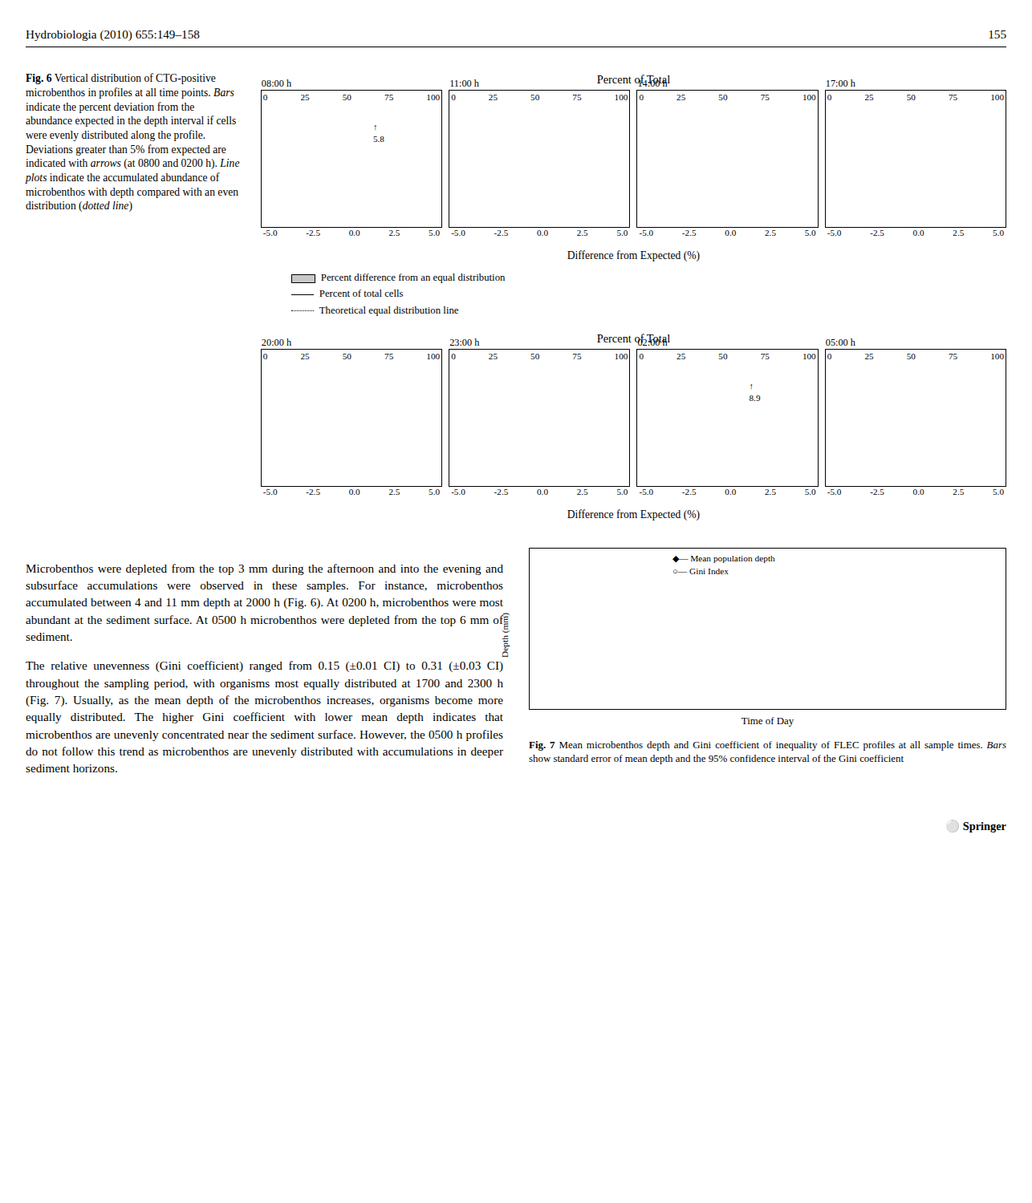Hydrobiologia (2010) 655:149–158 155
Fig. 6 Vertical distribution of CTG-positive microbenthos in profiles at all time points. Bars indicate the percent deviation from the abundance expected in the depth interval if cells were evenly distributed along the profile. Deviations greater than 5% from expected are indicated with arrows (at 0800 and 0200 h). Line plots indicate the accumulated abundance of microbenthos with depth compared with an even distribution (dotted line)
Percent of Total
08:00 h
0255075100
↑
5.8
-5.0-2.50.02.55.0
11:00 h
0255075100
-5.0-2.50.02.55.0
14:00 h
0255075100
-5.0-2.50.02.55.0
17:00 h
0255075100
-5.0-2.50.02.55.0
Difference from Expected (%)
Percent difference from an equal distribution
Percent of total cells
Theoretical equal distribution line
Percent of Total
20:00 h
0255075100
-5.0-2.50.02.55.0
23:00 h
0255075100
-5.0-2.50.02.55.0
02:00 h
0255075100
↑
8.9
-5.0-2.50.02.55.0
05:00 h
0255075100
-5.0-2.50.02.55.0
Difference from Expected (%)
Microbenthos were depleted from the top 3 mm during the afternoon and into the evening and subsurface accumulations were observed in these samples. For instance, microbenthos accumulated between 4 and 11 mm depth at 2000 h (Fig. 6). At 0200 h, microbenthos were most abundant at the sediment surface. At 0500 h microbenthos were depleted from the top 6 mm of sediment.
The relative unevenness (Gini coefficient) ranged from 0.15 (±0.01 CI) to 0.31 (±0.03 CI) throughout the sampling period, with organisms most equally distributed at 1700 and 2300 h (Fig. 7). Usually, as the mean depth of the microbenthos increases, organisms become more equally distributed. The higher Gini coefficient with lower mean depth indicates that microbenthos are unevenly concentrated near the sediment surface. However, the 0500 h profiles do not follow this trend as microbenthos are unevenly distributed with accumulations in deeper sediment horizons.
◆— Mean population depth
○— Gini Index
Depth (mm)
Relative Inequality (Gini Index)
Time of Day
Fig. 7 Mean microbenthos depth and Gini coefficient of inequality of FLEC profiles at all sample times. Bars show standard error of mean depth and the 95% confidence interval of the Gini coefficient
⚪ Springer